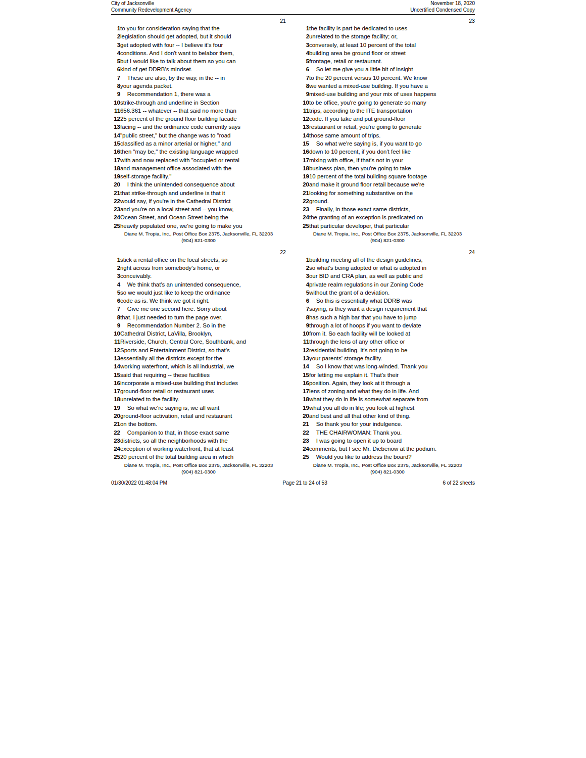City of Jacksonville
Community Redevelopment Agency
November 18, 2020
Uncertified Condensed Copy
21
| 1 | to you for consideration saying that the |
| 2 | legislation should get adopted, but it should |
| 3 | get adopted with four -- I believe it's four |
| 4 | conditions. And I don't want to belabor them, |
| 5 | but I would like to talk about them so you can |
| 6 | kind of get DDRB's mindset. |
| 7 | These are also, by the way, in the -- in |
| 8 | your agenda packet. |
| 9 | Recommendation 1, there was a |
| 10 | strike-through and underline in Section |
| 11 | 656.361 -- whatever -- that said no more than |
| 12 | 25 percent of the ground floor building facade |
| 13 | facing -- and the ordinance code currently says |
| 14 | "public street," but the change was to "road |
| 15 | classified as a minor arterial or higher," and |
| 16 | then "may be," the existing language wrapped |
| 17 | with and now replaced with "occupied or rental |
| 18 | and management office associated with the |
| 19 | self-storage facility." |
| 20 | I think the unintended consequence about |
| 21 | that strike-through and underline is that it |
| 22 | would say, if you're in the Cathedral District |
| 23 | and you're on a local street and -- you know, |
| 24 | Ocean Street, and Ocean Street being the |
| 25 | heavily populated one, we're going to make you |
Diane M. Tropia, Inc., Post Office Box 2375, Jacksonville, FL 32203
(904) 821-0300
23
| 1 | the facility is part be dedicated to uses |
| 2 | unrelated to the storage facility; or, |
| 3 | conversely, at least 10 percent of the total |
| 4 | building area be ground floor or street |
| 5 | frontage, retail or restaurant. |
| 6 | So let me give you a little bit of insight |
| 7 | to the 20 percent versus 10 percent. We know |
| 8 | we wanted a mixed-use building. If you have a |
| 9 | mixed-use building and your mix of uses happens |
| 10 | to be office, you're going to generate so many |
| 11 | trips, according to the ITE transportation |
| 12 | code. If you take and put ground-floor |
| 13 | restaurant or retail, you're going to generate |
| 14 | those same amount of trips. |
| 15 | So what we're saying is, if you want to go |
| 16 | down to 10 percent, if you don't feel like |
| 17 | mixing with office, if that's not in your |
| 18 | business plan, then you're going to take |
| 19 | 10 percent of the total building square footage |
| 20 | and make it ground floor retail because we're |
| 21 | looking for something substantive on the |
| 22 | ground. |
| 23 | Finally, in those exact same districts, |
| 24 | the granting of an exception is predicated on |
| 25 | that particular developer, that particular |
Diane M. Tropia, Inc., Post Office Box 2375, Jacksonville, FL 32203
(904) 821-0300
22
| 1 | stick a rental office on the local streets, so |
| 2 | right across from somebody's home, or |
| 3 | conceivably. |
| 4 | We think that's an unintended consequence, |
| 5 | so we would just like to keep the ordinance |
| 6 | code as is. We think we got it right. |
| 7 | Give me one second here. Sorry about |
| 8 | that. I just needed to turn the page over. |
| 9 | Recommendation Number 2. So in the |
| 10 | Cathedral District, LaVilla, Brooklyn, |
| 11 | Riverside, Church, Central Core, Southbank, and |
| 12 | Sports and Entertainment District, so that's |
| 13 | essentially all the districts except for the |
| 14 | working waterfront, which is all industrial, we |
| 15 | said that requiring -- these facilities |
| 16 | incorporate a mixed-use building that includes |
| 17 | ground-floor retail or restaurant uses |
| 18 | unrelated to the facility. |
| 19 | So what we're saying is, we all want |
| 20 | ground-floor activation, retail and restaurant |
| 21 | on the bottom. |
| 22 | Companion to that, in those exact same |
| 23 | districts, so all the neighborhoods with the |
| 24 | exception of working waterfront, that at least |
| 25 | 20 percent of the total building area in which |
Diane M. Tropia, Inc., Post Office Box 2375, Jacksonville, FL 32203
(904) 821-0300
24
| 1 | building meeting all of the design guidelines, |
| 2 | so what's being adopted or what is adopted in |
| 3 | our BID and CRA plan, as well as public and |
| 4 | private realm regulations in our Zoning Code |
| 5 | without the grant of a deviation. |
| 6 | So this is essentially what DDRB was |
| 7 | saying, is they want a design requirement that |
| 8 | has such a high bar that you have to jump |
| 9 | through a lot of hoops if you want to deviate |
| 10 | from it. So each facility will be looked at |
| 11 | through the lens of any other office or |
| 12 | residential building. It's not going to be |
| 13 | your parents' storage facility. |
| 14 | So I know that was long-winded. Thank you |
| 15 | for letting me explain it. That's their |
| 16 | position. Again, they look at it through a |
| 17 | lens of zoning and what they do in life. And |
| 18 | what they do in life is somewhat separate from |
| 19 | what you all do in life; you look at highest |
| 20 | and best and all that other kind of thing. |
| 21 | So thank you for your indulgence. |
| 22 | THE CHAIRWOMAN: Thank you. |
| 23 | I was going to open it up to board |
| 24 | comments, but I see Mr. Diebenow at the podium. |
| 25 | Would you like to address the board? |
Diane M. Tropia, Inc., Post Office Box 2375, Jacksonville, FL 32203
(904) 821-0300
01/30/2022 01:48:04 PM
Page 21 to 24 of 53
6 of 22 sheets